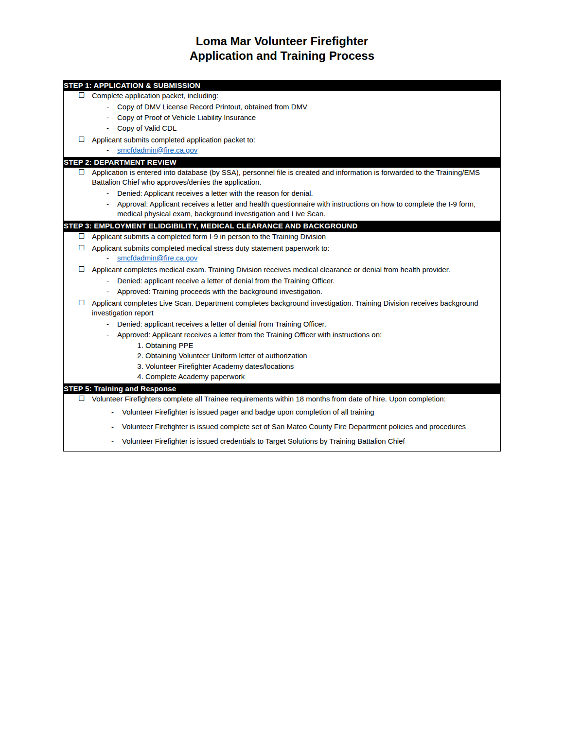Loma Mar Volunteer Firefighter
Application and Training Process
| STEP 1: APPLICATION & SUBMISSION |
| Complete application packet, including: Copy of DMV License Record Printout, obtained from DMV Copy of Proof of Vehicle Liability Insurance Copy of Valid CDL Applicant submits completed application packet to: smcfdadmin@fire.ca.gov |
| STEP 2: DEPARTMENT REVIEW |
| Application is entered into database (by SSA), personnel file is created and information is forwarded to the Training/EMS Battalion Chief who approves/denies the application. Denied: Applicant receives a letter with the reason for denial. Approval: Applicant receives a letter and health questionnaire with instructions on how to complete the I-9 form, medical physical exam, background investigation and Live Scan. |
| STEP 3: EMPLOYMENT ELIDGIBILITY, MEDICAL CLEARANCE AND BACKGROUND |
| Applicant submits a completed form I-9 in person to the Training Division Applicant submits completed medical stress duty statement paperwork to: smcfdadmin@fire.ca.gov Applicant completes medical exam. Training Division receives medical clearance or denial from health provider. Denied: applicant receive a letter of denial from the Training Officer. Approved: Training proceeds with the background investigation. Applicant completes Live Scan. Department completes background investigation. Training Division receives background investigation report Denied: applicant receives a letter of denial from Training Officer. Approved: Applicant receives a letter from the Training Officer with instructions on: Obtaining PPE Obtaining Volunteer Uniform letter of authorization Volunteer Firefighter Academy dates/locations Complete Academy paperwork |
| STEP 5: Training and Response |
| Volunteer Firefighters complete all Trainee requirements within 18 months from date of hire. Upon completion: Volunteer Firefighter is issued pager and badge upon completion of all training Volunteer Firefighter is issued complete set of San Mateo County Fire Department policies and procedures Volunteer Firefighter is issued credentials to Target Solutions by Training Battalion Chief |